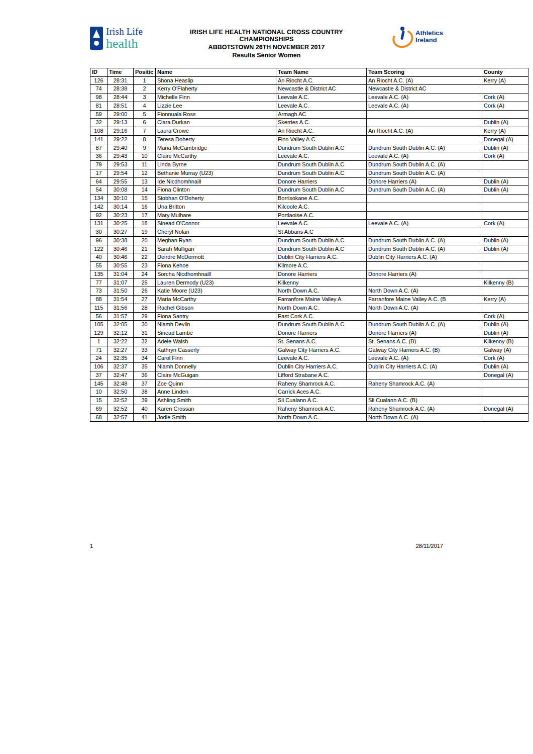Irish Life
health
IRISH LIFE HEALTH NATIONAL CROSS COUNTRY CHAMPIONSHIPS
ABBOTSTOWN 26TH NOVEMBER 2017
Results Senior Women
Athletics
Ireland
| ID | Time | Positic | Name | Team Name | Team Scoring | County |
| --- | --- | --- | --- | --- | --- | --- |
| 126 | 28:31 | 1 | Shona Heaslip | An Riocht A.C. | An Riocht A.C. (A) | Kerry (A) |
| 74 | 28:38 | 2 | Kerry O'Flaherty | Newcastle & District AC | Newcastle & District AC | |
| 98 | 28:44 | 3 | Michelle Finn | Leevale A.C. | Leevale A.C. (A) | Cork (A) |
| 81 | 28:51 | 4 | Lizzie Lee | Leevale A.C. | Leevale A.C. (A) | Cork (A) |
| 59 | 29:00 | 5 | Fionnuala Ross | Armagh AC | | |
| 32 | 29:13 | 6 | Ciara Durkan | Skerries A.C. | | Dublin (A) |
| 108 | 29:16 | 7 | Laura Crowe | An Riocht A.C. | An Riocht A.C. (A) | Kerry (A) |
| 141 | 29:22 | 8 | Teresa Doherty | Finn Valley A.C. | | Donegal (A) |
| 87 | 29:40 | 9 | Maria McCambridge | Dundrum South Dublin A.C | Dundrum South Dublin A.C. (A) | Dublin (A) |
| 36 | 29:43 | 10 | Claire McCarthy | Leevale A.C. | Leevale A.C. (A) | Cork (A) |
| 79 | 29:53 | 11 | Linda Byrne | Dundrum South Dublin A.C | Dundrum South Dublin A.C. (A) | |
| 17 | 29:54 | 12 | Bethanie Murray (U23) | Dundrum South Dublin A.C | Dundrum South Dublin A.C. (A) | |
| 64 | 29:55 | 13 | Ide Nicdhomhnaill | Donore Harriers | Donore Harriers (A) | Dublin (A) |
| 54 | 30:08 | 14 | Fiona Clinton | Dundrum South Dublin A.C | Dundrum South Dublin A.C. (A) | Dublin (A) |
| 134 | 30:10 | 15 | Siobhan O'Doherty | Borrisokane A.C. | | |
| 142 | 30:14 | 16 | Una Britton | Kilcoole A.C. | | |
| 92 | 30:23 | 17 | Mary Mulhare | Portlaoise A.C. | | |
| 131 | 30:25 | 18 | Sinead O'Connor | Leevale A.C. | Leevale A.C. (A) | Cork (A) |
| 30 | 30:27 | 19 | Cheryl Nolan | St Abbans A.C | | |
| 96 | 30:38 | 20 | Meghan Ryan | Dundrum South Dublin A.C | Dundrum South Dublin A.C. (A) | Dublin (A) |
| 122 | 30:46 | 21 | Sarah Mulligan | Dundrum South Dublin A.C | Dundrum South Dublin A.C. (A) | Dublin (A) |
| 40 | 30:46 | 22 | Deirdre McDermott | Dublin City Harriers A.C. | Dublin City Harriers A.C. (A) | |
| 55 | 30:55 | 23 | Fiona Kehoe | Kilmore A.C. | | |
| 135 | 31:04 | 24 | Sorcha Nicdhomhnaill | Donore Harriers | Donore Harriers (A) | |
| 77 | 31:07 | 25 | Lauren Dermody (U23) | Kilkenny | | Kilkenny (B) |
| 73 | 31:50 | 26 | Katie Moore (U23) | North Down A.C. | North Down A.C. (A) | |
| 88 | 31:54 | 27 | Maria McCarthy | Farranfore Maine Valley A. | Farranfore Maine Valley A.C. (B | Kerry (A) |
| 115 | 31:56 | 28 | Rachel Gibson | North Down A.C. | North Down A.C. (A) | |
| 56 | 31:57 | 29 | Fiona Santry | East Cork A.C. | | Cork (A) |
| 105 | 32:05 | 30 | Niamh Devlin | Dundrum South Dublin A.C | Dundrum South Dublin A.C. (A) | Dublin (A) |
| 129 | 32:12 | 31 | Sinead Lambe | Donore Harriers | Donore Harriers (A) | Dublin (A) |
| 1 | 32:22 | 32 | Adele Walsh | St. Senans A.C. | St. Senans A.C. (B) | Kilkenny (B) |
| 71 | 32:27 | 33 | Kathryn Casserly | Galway City Harriers A.C. | Galway City Harriers A.C. (B) | Galway (A) |
| 24 | 32:35 | 34 | Carol Finn | Leevale A.C. | Leevale A.C. (A) | Cork (A) |
| 106 | 32:37 | 35 | Niamh Donnelly | Dublin City Harriers A.C. | Dublin City Harriers A.C. (A) | Dublin (A) |
| 37 | 32:47 | 36 | Claire McGuigan | Lifford Strabane A.C. | | Donegal (A) |
| 145 | 32:48 | 37 | Zoe Quinn | Raheny Shamrock A.C. | Raheny Shamrock A.C. (A) | |
| 10 | 32:50 | 38 | Anne Linden | Carrick Aces A.C. | | |
| 15 | 32:52 | 39 | Ashling Smith | Sli Cualann A.C. | Sli Cualann A.C. (B) | |
| 69 | 32:52 | 40 | Karen Crossan | Raheny Shamrock A.C. | Raheny Shamrock A.C. (A) | Donegal (A) |
| 68 | 32:57 | 41 | Jodie Smith | North Down A.C. | North Down A.C. (A) | |
1
28/11/2017